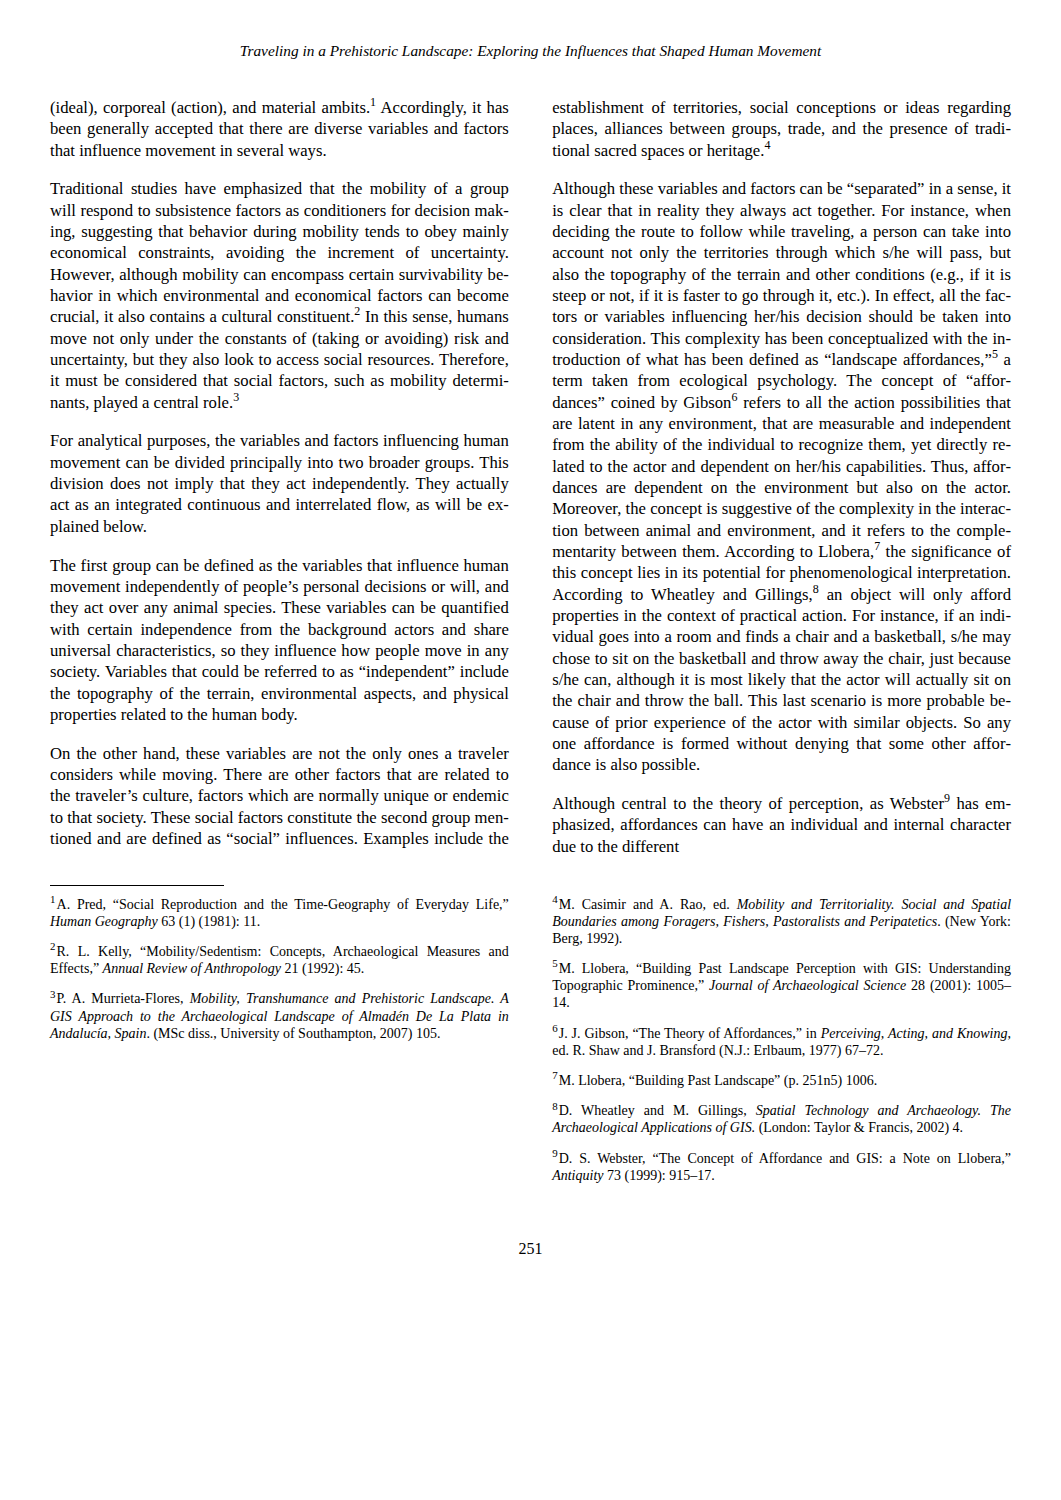Traveling in a Prehistoric Landscape: Exploring the Influences that Shaped Human Movement
(ideal), corporeal (action), and material ambits.1 Accordingly, it has been generally accepted that there are diverse variables and factors that influence movement in several ways.
Traditional studies have emphasized that the mobility of a group will respond to subsistence factors as conditioners for decision making, suggesting that behavior during mobility tends to obey mainly economical constraints, avoiding the increment of uncertainty. However, although mobility can encompass certain survivability behavior in which environmental and economical factors can become crucial, it also contains a cultural constituent.2 In this sense, humans move not only under the constants of (taking or avoiding) risk and uncertainty, but they also look to access social resources. Therefore, it must be considered that social factors, such as mobility determinants, played a central role.3
For analytical purposes, the variables and factors influencing human movement can be divided principally into two broader groups. This division does not imply that they act independently. They actually act as an integrated continuous and interrelated flow, as will be explained below.
The first group can be defined as the variables that influence human movement independently of people’s personal decisions or will, and they act over any animal species. These variables can be quantified with certain independence from the background actors and share universal characteristics, so they influence how people move in any society. Variables that could be referred to as “independent” include the topography of the terrain, environmental aspects, and physical properties related to the human body.
On the other hand, these variables are not the only ones a traveler considers while moving. There are other factors that are related to the traveler’s culture, factors which are normally unique or endemic to that society. These social factors constitute the second group mentioned and are defined as “social” influences. Examples include the establishment of territories, social conceptions or ideas regarding places, alliances between groups, trade, and the presence of traditional sacred spaces or heritage.4
Although these variables and factors can be “separated” in a sense, it is clear that in reality they always act together. For instance, when deciding the route to follow while traveling, a person can take into account not only the territories through which s/he will pass, but also the topography of the terrain and other conditions (e.g., if it is steep or not, if it is faster to go through it, etc.). In effect, all the factors or variables influencing her/his decision should be taken into consideration. This complexity has been conceptualized with the introduction of what has been defined as “landscape affordances,”5 a term taken from ecological psychology. The concept of “affordances” coined by Gibson6 refers to all the action possibilities that are latent in any environment, that are measurable and independent from the ability of the individual to recognize them, yet directly related to the actor and dependent on her/his capabilities. Thus, affordances are dependent on the environment but also on the actor. Moreover, the concept is suggestive of the complexity in the interaction between animal and environment, and it refers to the complementarity between them. According to Llobera,7 the significance of this concept lies in its potential for phenomenological interpretation. According to Wheatley and Gillings,8 an object will only afford properties in the context of practical action. For instance, if an individual goes into a room and finds a chair and a basketball, s/he may chose to sit on the basketball and throw away the chair, just because s/he can, although it is most likely that the actor will actually sit on the chair and throw the ball. This last scenario is more probable because of prior experience of the actor with similar objects. So any one affordance is formed without denying that some other affordance is also possible.
Although central to the theory of perception, as Webster9 has emphasized, affordances can have an individual and internal character due to the different
1 A. Pred, “Social Reproduction and the Time-Geography of Everyday Life,” Human Geography 63 (1) (1981): 11.
2 R. L. Kelly, “Mobility/Sedentism: Concepts, Archaeological Measures and Effects,” Annual Review of Anthropology 21 (1992): 45.
3 P. A. Murrieta-Flores, Mobility, Transhumance and Prehistoric Landscape. A GIS Approach to the Archaeological Landscape of Almadén De La Plata in Andalucía, Spain. (MSc diss., University of Southampton, 2007) 105.
4 M. Casimir and A. Rao, ed. Mobility and Territoriality. Social and Spatial Boundaries among Foragers, Fishers, Pastoralists and Peripatetics. (New York: Berg, 1992).
5 M. Llobera, “Building Past Landscape Perception with GIS: Understanding Topographic Prominence,” Journal of Archaeological Science 28 (2001): 1005–14.
6 J. J. Gibson, “The Theory of Affordances,” in Perceiving, Acting, and Knowing, ed. R. Shaw and J. Bransford (N.J.: Erlbaum, 1977) 67–72.
7 M. Llobera, “Building Past Landscape” (p. 251n5) 1006.
8 D. Wheatley and M. Gillings, Spatial Technology and Archaeology. The Archaeological Applications of GIS. (London: Taylor & Francis, 2002) 4.
9 D. S. Webster, “The Concept of Affordance and GIS: a Note on Llobera,” Antiquity 73 (1999): 915–17.
251